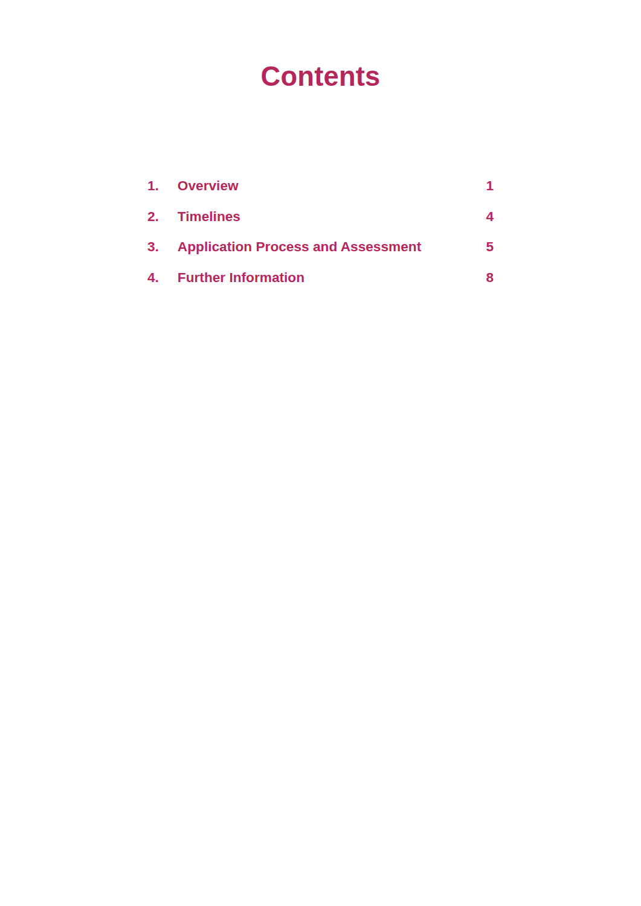Contents
| 1. | Overview | 1 |
| 2. | Timelines | 4 |
| 3. | Application Process and Assessment | 5 |
| 4. | Further Information | 8 |